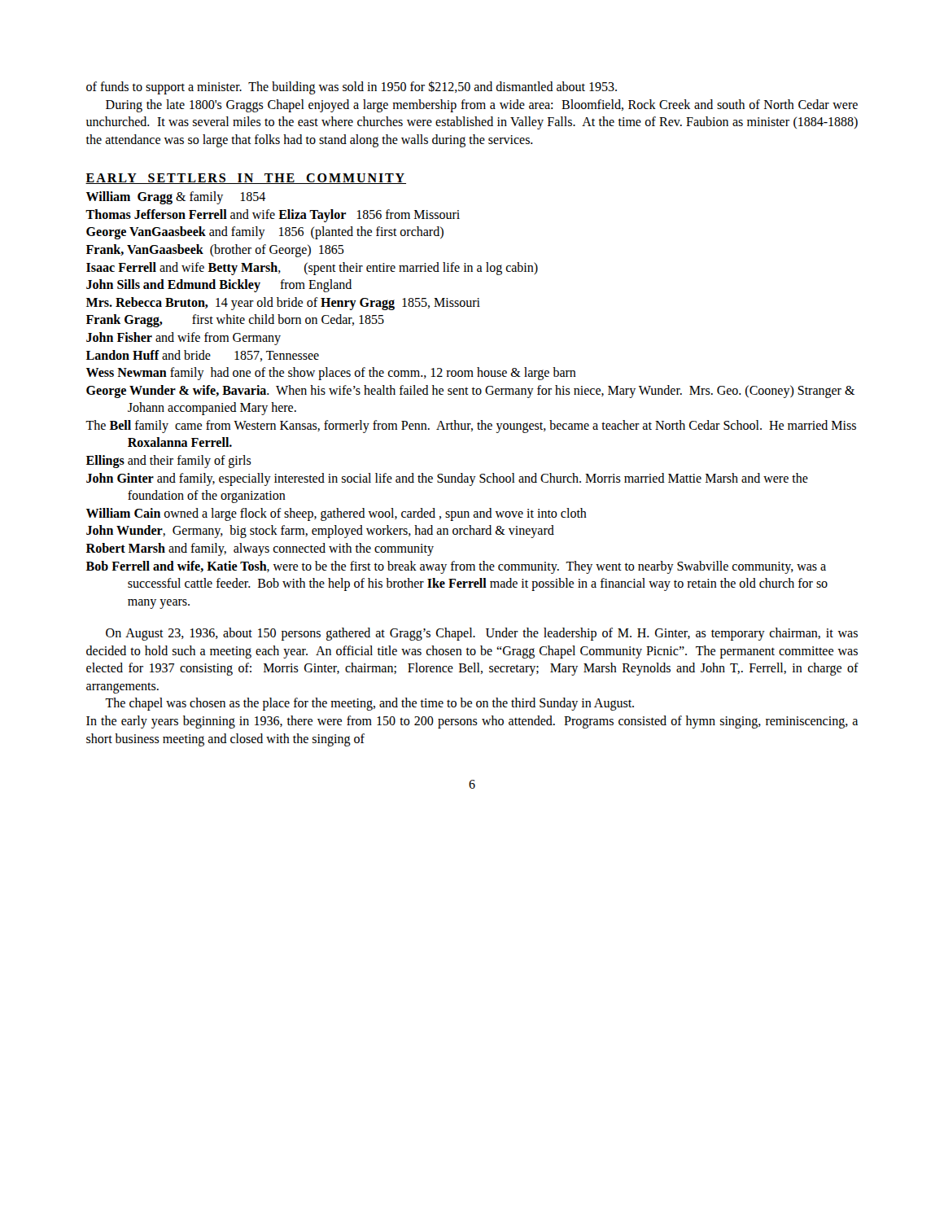of funds to support a minister. The building was sold in 1950 for $212,50 and dismantled about 1953.
During the late 1800's Graggs Chapel enjoyed a large membership from a wide area: Bloomfield, Rock Creek and south of North Cedar were unchurched. It was several miles to the east where churches were established in Valley Falls. At the time of Rev. Faubion as minister (1884-1888) the attendance was so large that folks had to stand along the walls during the services.
EARLY SETTLERS IN THE COMMUNITY
William Gragg & family 1854
Thomas Jefferson Ferrell and wife Eliza Taylor 1856 from Missouri
George VanGaasbeek and family 1856 (planted the first orchard)
Frank, VanGaasbeek (brother of George) 1865
Isaac Ferrell and wife Betty Marsh, (spent their entire married life in a log cabin)
John Sills and Edmund Bickley from England
Mrs. Rebecca Bruton, 14 year old bride of Henry Gragg 1855, Missouri
Frank Gragg, first white child born on Cedar, 1855
John Fisher and wife from Germany
Landon Huff and bride 1857, Tennessee
Wess Newman family had one of the show places of the comm., 12 room house & large barn
George Wunder & wife, Bavaria. When his wife’s health failed he sent to Germany for his niece, Mary Wunder. Mrs. Geo. (Cooney) Stranger & Johann accompanied Mary here.
The Bell family came from Western Kansas, formerly from Penn. Arthur, the youngest, became a teacher at North Cedar School. He married Miss Roxalanna Ferrell.
Ellings and their family of girls
John Ginter and family, especially interested in social life and the Sunday School and Church. Morris married Mattie Marsh and were the foundation of the organization
William Cain owned a large flock of sheep, gathered wool, carded , spun and wove it into cloth
John Wunder, Germany, big stock farm, employed workers, had an orchard & vineyard
Robert Marsh and family, always connected with the community
Bob Ferrell and wife, Katie Tosh, were to be the first to break away from the community. They went to nearby Swabville community, was a successful cattle feeder. Bob with the help of his brother Ike Ferrell made it possible in a financial way to retain the old church for so many years.
On August 23, 1936, about 150 persons gathered at Gragg’s Chapel. Under the leadership of M. H. Ginter, as temporary chairman, it was decided to hold such a meeting each year. An official title was chosen to be “Gragg Chapel Community Picnic”. The permanent committee was elected for 1937 consisting of: Morris Ginter, chairman; Florence Bell, secretary; Mary Marsh Reynolds and John T,. Ferrell, in charge of arrangements.
The chapel was chosen as the place for the meeting, and the time to be on the third Sunday in August.
In the early years beginning in 1936, there were from 150 to 200 persons who attended. Programs consisted of hymn singing, reminiscencing, a short business meeting and closed with the singing of
6